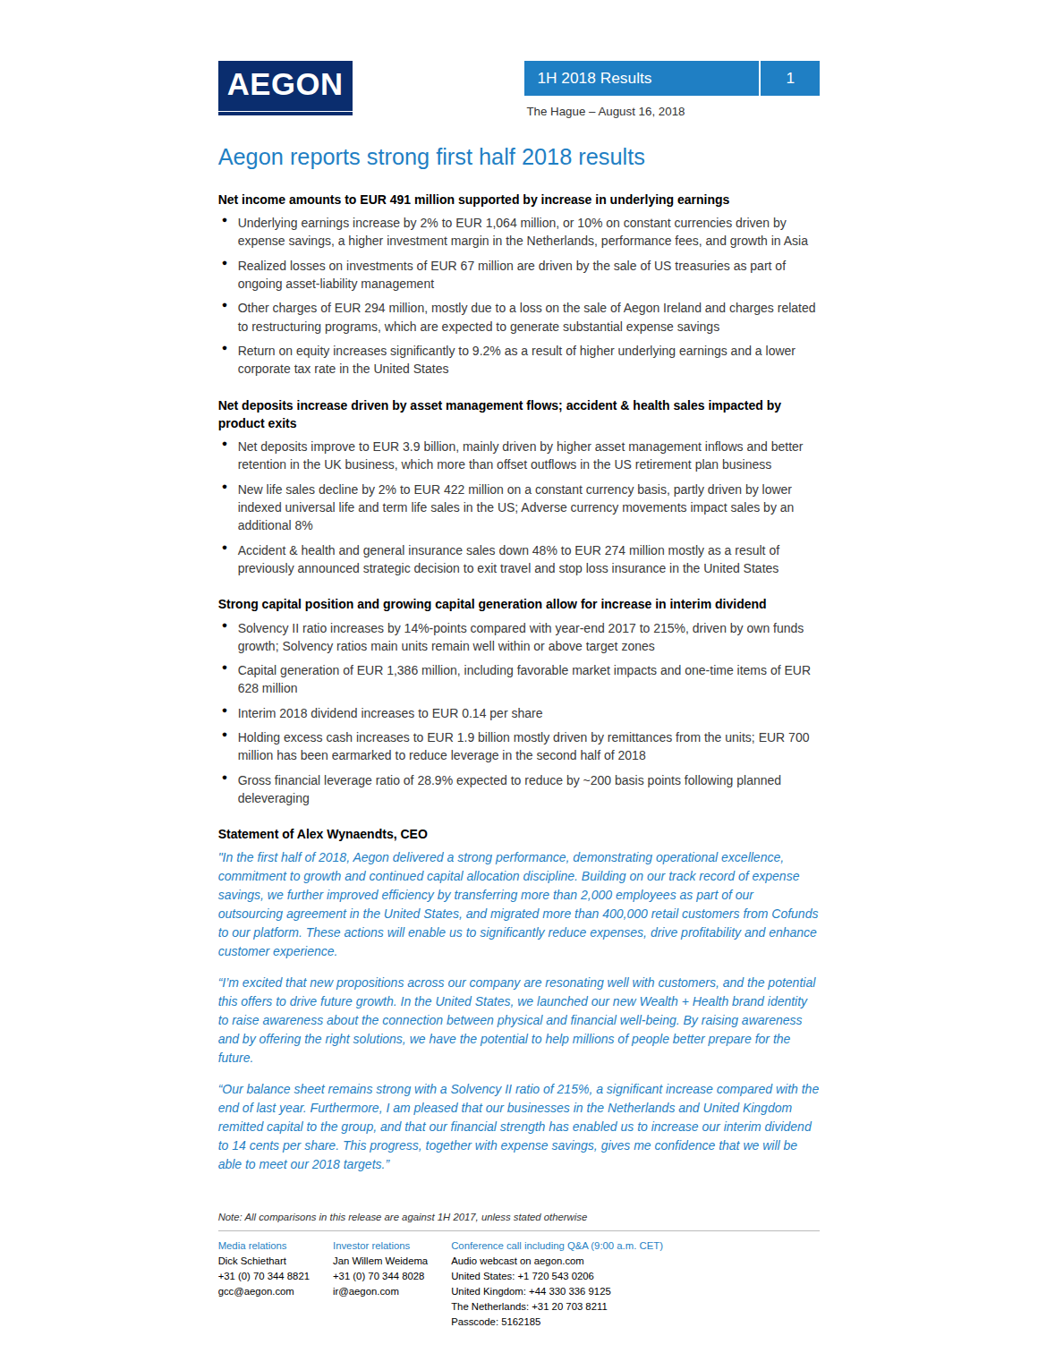AEGON
1H 2018 Results
1
The Hague – August 16, 2018
Aegon reports strong first half 2018 results
Net income amounts to EUR 491 million supported by increase in underlying earnings
Underlying earnings increase by 2% to EUR 1,064 million, or 10% on constant currencies driven by expense savings, a higher investment margin in the Netherlands, performance fees, and growth in Asia
Realized losses on investments of EUR 67 million are driven by the sale of US treasuries as part of ongoing asset-liability management
Other charges of EUR 294 million, mostly due to a loss on the sale of Aegon Ireland and charges related to restructuring programs, which are expected to generate substantial expense savings
Return on equity increases significantly to 9.2% as a result of higher underlying earnings and a lower corporate tax rate in the United States
Net deposits increase driven by asset management flows; accident & health sales impacted by product exits
Net deposits improve to EUR 3.9 billion, mainly driven by higher asset management inflows and better retention in the UK business, which more than offset outflows in the US retirement plan business
New life sales decline by 2% to EUR 422 million on a constant currency basis, partly driven by lower indexed universal life and term life sales in the US; Adverse currency movements impact sales by an additional 8%
Accident & health and general insurance sales down 48% to EUR 274 million mostly as a result of previously announced strategic decision to exit travel and stop loss insurance in the United States
Strong capital position and growing capital generation allow for increase in interim dividend
Solvency II ratio increases by 14%-points compared with year-end 2017 to 215%, driven by own funds growth; Solvency ratios main units remain well within or above target zones
Capital generation of EUR 1,386 million, including favorable market impacts and one-time items of EUR 628 million
Interim 2018 dividend increases to EUR 0.14 per share
Holding excess cash increases to EUR 1.9 billion mostly driven by remittances from the units; EUR 700 million has been earmarked to reduce leverage in the second half of 2018
Gross financial leverage ratio of 28.9% expected to reduce by ~200 basis points following planned deleveraging
Statement of Alex Wynaendts, CEO
"In the first half of 2018, Aegon delivered a strong performance, demonstrating operational excellence, commitment to growth and continued capital allocation discipline. Building on our track record of expense savings, we further improved efficiency by transferring more than 2,000 employees as part of our outsourcing agreement in the United States, and migrated more than 400,000 retail customers from Cofunds to our platform. These actions will enable us to significantly reduce expenses, drive profitability and enhance customer experience.
“I’m excited that new propositions across our company are resonating well with customers, and the potential this offers to drive future growth. In the United States, we launched our new Wealth + Health brand identity to raise awareness about the connection between physical and financial well-being. By raising awareness and by offering the right solutions, we have the potential to help millions of people better prepare for the future.
“Our balance sheet remains strong with a Solvency II ratio of 215%, a significant increase compared with the end of last year. Furthermore, I am pleased that our businesses in the Netherlands and United Kingdom remitted capital to the group, and that our financial strength has enabled us to increase our interim dividend to 14 cents per share. This progress, together with expense savings, gives me confidence that we will be able to meet our 2018 targets.”
Note: All comparisons in this release are against 1H 2017, unless stated otherwise
Media relations
Dick Schiethart
+31 (0) 70 344 8821
gcc@aegon.com
Investor relations
Jan Willem Weidema
+31 (0) 70 344 8028
ir@aegon.com
Conference call including Q&A (9:00 a.m. CET)
Audio webcast on aegon.com
United States: +1 720 543 0206
United Kingdom: +44 330 336 9125
The Netherlands: +31 20 703 8211
Passcode: 5162185